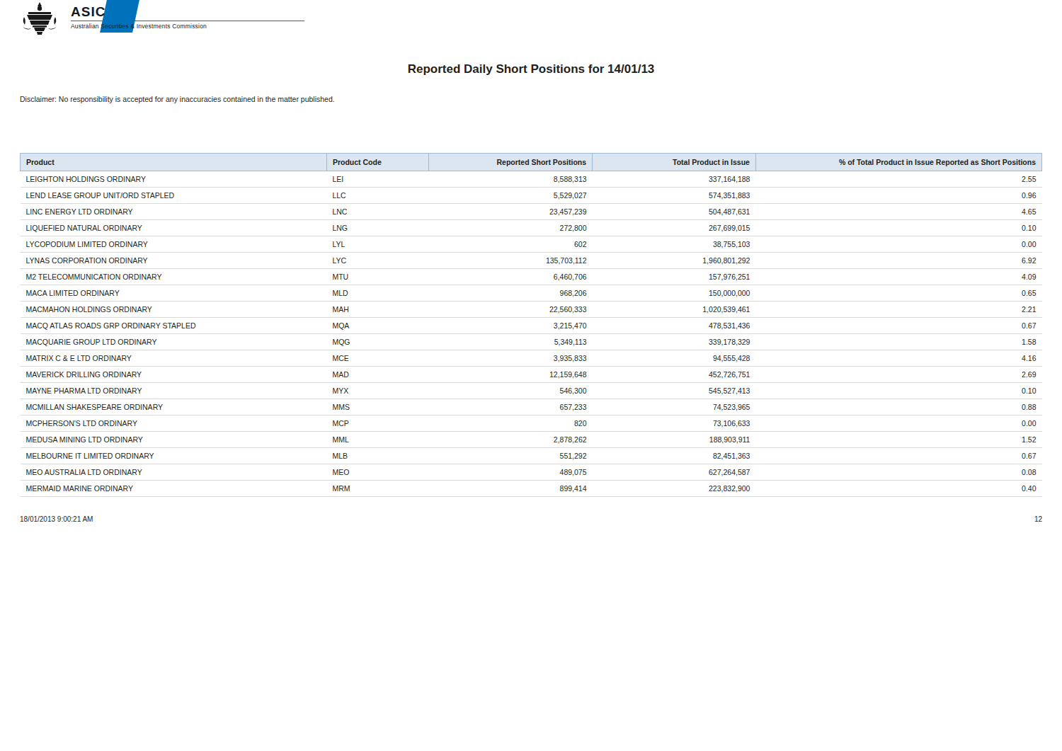ASIC
Australian Securities & Investments Commission
Reported Daily Short Positions for 14/01/13
Disclaimer: No responsibility is accepted for any inaccuracies contained in the matter published.
| Product | Product Code | Reported Short Positions | Total Product in Issue | % of Total Product in Issue Reported as Short Positions |
| --- | --- | --- | --- | --- |
| LEIGHTON HOLDINGS ORDINARY | LEI | 8,588,313 | 337,164,188 | 2.55 |
| LEND LEASE GROUP UNIT/ORD STAPLED | LLC | 5,529,027 | 574,351,883 | 0.96 |
| LINC ENERGY LTD ORDINARY | LNC | 23,457,239 | 504,487,631 | 4.65 |
| LIQUEFIED NATURAL ORDINARY | LNG | 272,800 | 267,699,015 | 0.10 |
| LYCOPODIUM LIMITED ORDINARY | LYL | 602 | 38,755,103 | 0.00 |
| LYNAS CORPORATION ORDINARY | LYC | 135,703,112 | 1,960,801,292 | 6.92 |
| M2 TELECOMMUNICATION ORDINARY | MTU | 6,460,706 | 157,976,251 | 4.09 |
| MACA LIMITED ORDINARY | MLD | 968,206 | 150,000,000 | 0.65 |
| MACMAHON HOLDINGS ORDINARY | MAH | 22,560,333 | 1,020,539,461 | 2.21 |
| MACQ ATLAS ROADS GRP ORDINARY STAPLED | MQA | 3,215,470 | 478,531,436 | 0.67 |
| MACQUARIE GROUP LTD ORDINARY | MQG | 5,349,113 | 339,178,329 | 1.58 |
| MATRIX C & E LTD ORDINARY | MCE | 3,935,833 | 94,555,428 | 4.16 |
| MAVERICK DRILLING ORDINARY | MAD | 12,159,648 | 452,726,751 | 2.69 |
| MAYNE PHARMA LTD ORDINARY | MYX | 546,300 | 545,527,413 | 0.10 |
| MCMILLAN SHAKESPEARE ORDINARY | MMS | 657,233 | 74,523,965 | 0.88 |
| MCPHERSON'S LTD ORDINARY | MCP | 820 | 73,106,633 | 0.00 |
| MEDUSA MINING LTD ORDINARY | MML | 2,878,262 | 188,903,911 | 1.52 |
| MELBOURNE IT LIMITED ORDINARY | MLB | 551,292 | 82,451,363 | 0.67 |
| MEO AUSTRALIA LTD ORDINARY | MEO | 489,075 | 627,264,587 | 0.08 |
| MERMAID MARINE ORDINARY | MRM | 899,414 | 223,832,900 | 0.40 |
18/01/2013 9:00:21 AM
12